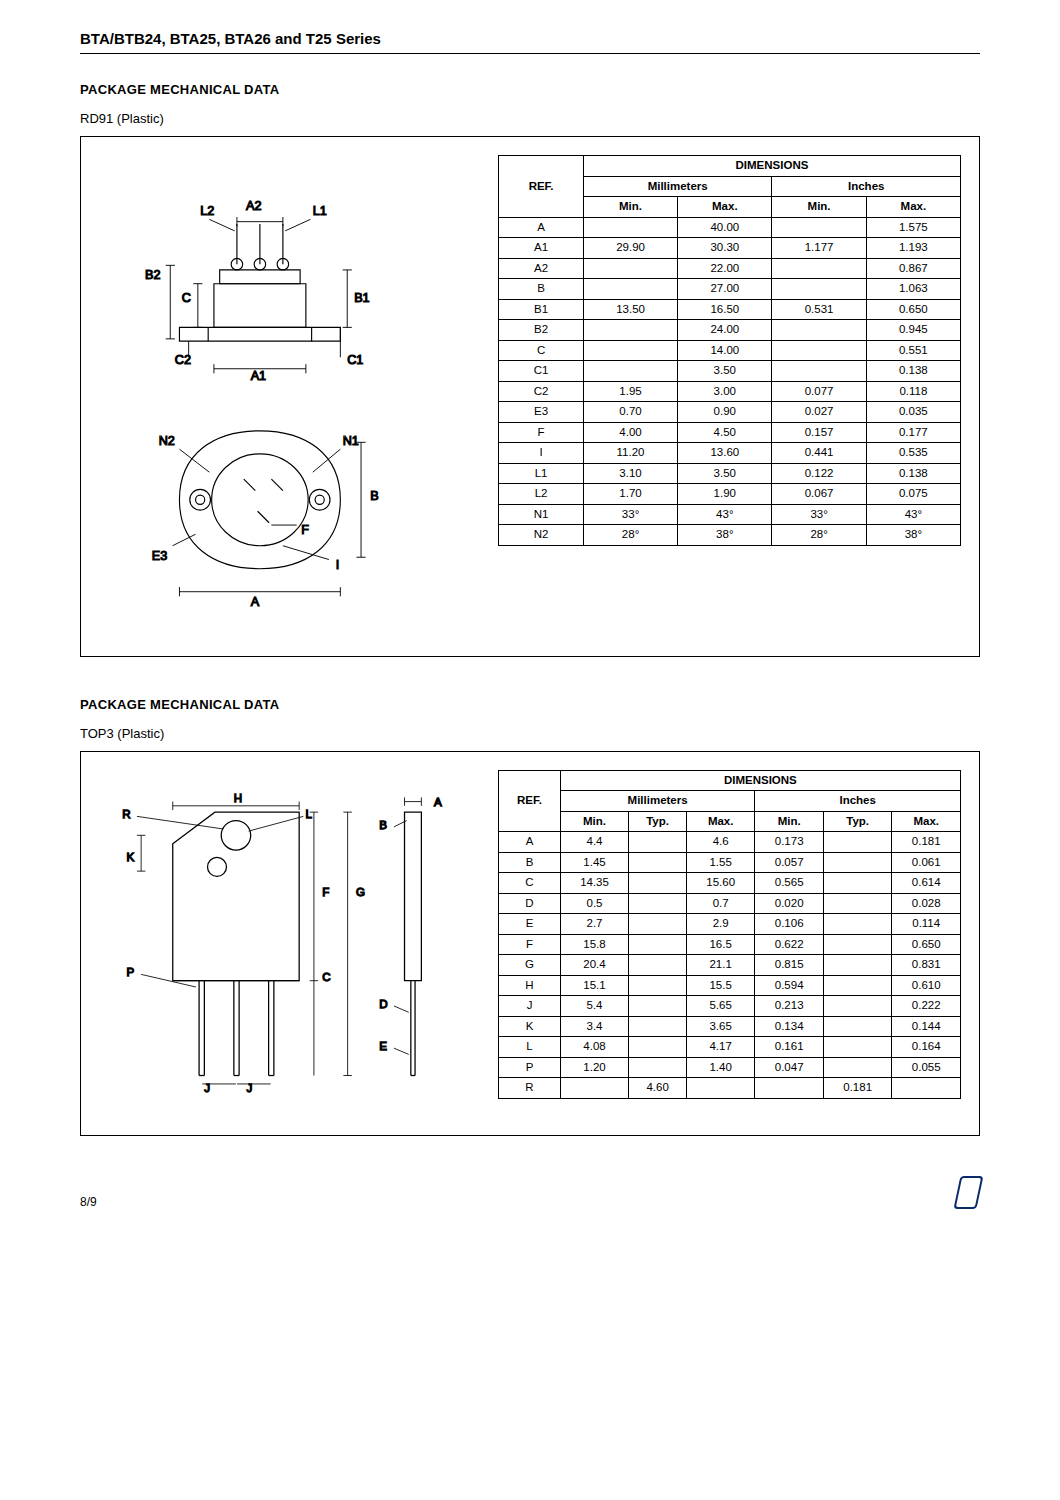BTA/BTB24, BTA25, BTA26 and T25 Series
PACKAGE MECHANICAL DATA
RD91 (Plastic)
L2 A2 L1 B2 C B1 C2 C1 A1 N2 N1 B F E3 I A
| REF. | DIMENSIONS |
| --- | --- |
| Millimeters | Inches |
| Min. | Max. | Min. | Max. |
| A | | 40.00 | | 1.575 |
| A1 | 29.90 | 30.30 | 1.177 | 1.193 |
| A2 | | 22.00 | | 0.867 |
| B | | 27.00 | | 1.063 |
| B1 | 13.50 | 16.50 | 0.531 | 0.650 |
| B2 | | 24.00 | | 0.945 |
| C | | 14.00 | | 0.551 |
| C1 | | 3.50 | | 0.138 |
| C2 | 1.95 | 3.00 | 0.077 | 0.118 |
| E3 | 0.70 | 0.90 | 0.027 | 0.035 |
| F | 4.00 | 4.50 | 0.157 | 0.177 |
| I | 11.20 | 13.60 | 0.441 | 0.535 |
| L1 | 3.10 | 3.50 | 0.122 | 0.138 |
| L2 | 1.70 | 1.90 | 0.067 | 0.075 |
| N1 | 33° | 43° | 33° | 43° |
| N2 | 28° | 38° | 28° | 38° |
PACKAGE MECHANICAL DATA
TOP3 (Plastic)
R H L K F G P C J J A B D E
| REF. | DIMENSIONS |
| --- | --- |
| Millimeters | Inches |
| Min. | Typ. | Max. | Min. | Typ. | Max. |
| A | 4.4 | | 4.6 | 0.173 | | 0.181 |
| B | 1.45 | | 1.55 | 0.057 | | 0.061 |
| C | 14.35 | | 15.60 | 0.565 | | 0.614 |
| D | 0.5 | | 0.7 | 0.020 | | 0.028 |
| E | 2.7 | | 2.9 | 0.106 | | 0.114 |
| F | 15.8 | | 16.5 | 0.622 | | 0.650 |
| G | 20.4 | | 21.1 | 0.815 | | 0.831 |
| H | 15.1 | | 15.5 | 0.594 | | 0.610 |
| J | 5.4 | | 5.65 | 0.213 | | 0.222 |
| K | 3.4 | | 3.65 | 0.134 | | 0.144 |
| L | 4.08 | | 4.17 | 0.161 | | 0.164 |
| P | 1.20 | | 1.40 | 0.047 | | 0.055 |
| R | | 4.60 | | | 0.181 | |
8/9